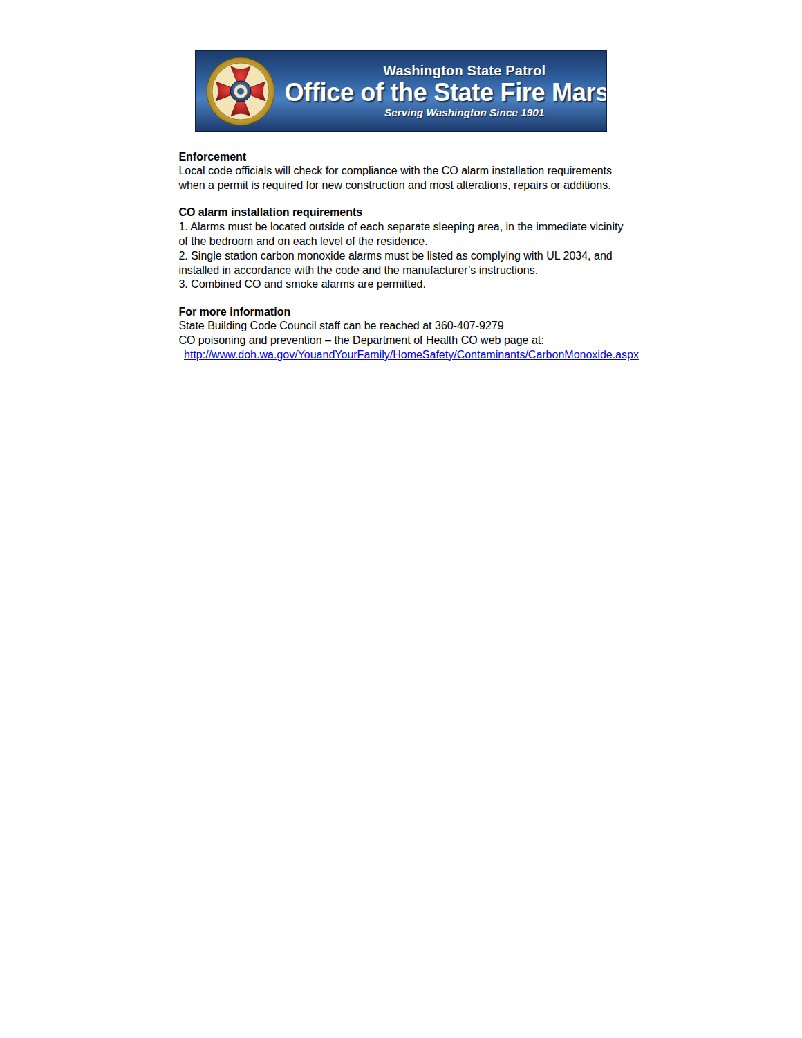Washington State Patrol
Office of the State Fire Marshal
Serving Washington Since 1901
Enforcement
Local code officials will check for compliance with the CO alarm installation requirements when a permit is required for new construction and most alterations, repairs or additions.
CO alarm installation requirements
1. Alarms must be located outside of each separate sleeping area, in the immediate vicinity of the bedroom and on each level of the residence.
2. Single station carbon monoxide alarms must be listed as complying with UL 2034, and installed in accordance with the code and the manufacturer’s instructions.
3. Combined CO and smoke alarms are permitted.
For more information
State Building Code Council staff can be reached at 360-407-9279
CO poisoning and prevention – the Department of Health CO web page at:
http://www.doh.wa.gov/YouandYourFamily/HomeSafety/Contaminants/CarbonMonoxide.aspx